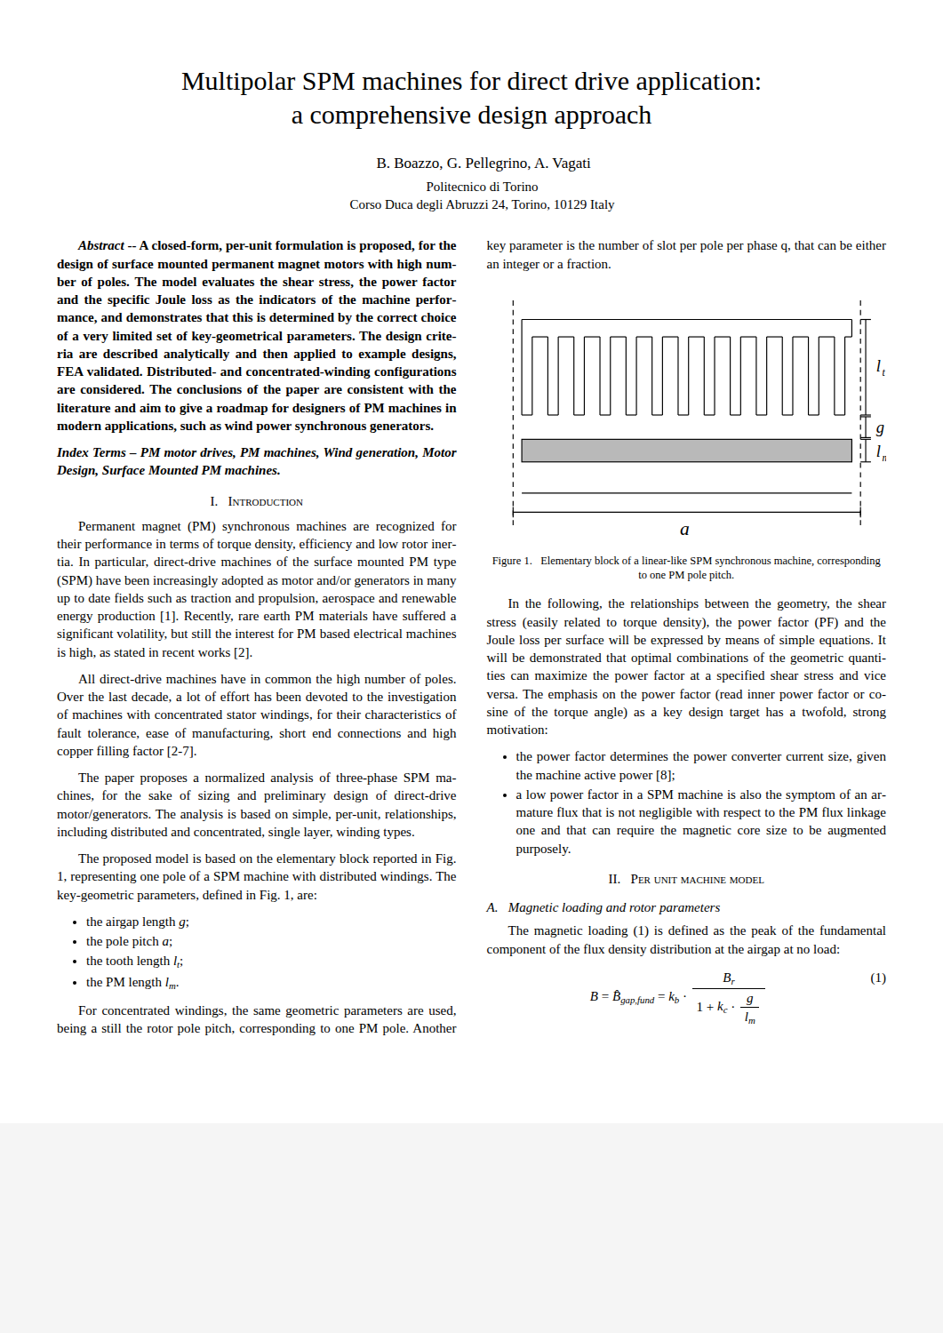Multipolar SPM machines for direct drive application:
a comprehensive design approach
B. Boazzo, G. Pellegrino, A. Vagati
Politecnico di Torino
Corso Duca degli Abruzzi 24, Torino, 10129 Italy
Abstract -- A closed-form, per-unit formulation is proposed, for the design of surface mounted permanent magnet motors with high number of poles. The model evaluates the shear stress, the power factor and the specific Joule loss as the indicators of the machine performance, and demonstrates that this is determined by the correct choice of a very limited set of key-geometrical parameters. The design criteria are described analytically and then applied to example designs, FEA validated. Distributed- and concentrated-winding configurations are considered. The conclusions of the paper are consistent with the literature and aim to give a roadmap for designers of PM machines in modern applications, such as wind power synchronous generators.
Index Terms – PM motor drives, PM machines, Wind generation, Motor Design, Surface Mounted PM machines.
I. Introduction
Permanent magnet (PM) synchronous machines are recognized for their performance in terms of torque density, efficiency and low rotor inertia. In particular, direct-drive machines of the surface mounted PM type (SPM) have been increasingly adopted as motor and/or generators in many up to date fields such as traction and propulsion, aerospace and renewable energy production [1]. Recently, rare earth PM materials have suffered a significant volatility, but still the interest for PM based electrical machines is high, as stated in recent works [2].
All direct-drive machines have in common the high number of poles. Over the last decade, a lot of effort has been devoted to the investigation of machines with concentrated stator windings, for their characteristics of fault tolerance, ease of manufacturing, short end connections and high copper filling factor [2-7].
The paper proposes a normalized analysis of three-phase SPM machines, for the sake of sizing and preliminary design of direct-drive motor/generators. The analysis is based on simple, per-unit, relationships, including distributed and concentrated, single layer, winding types.
The proposed model is based on the elementary block reported in Fig. 1, representing one pole of a SPM machine with distributed windings. The key-geometric parameters, defined in Fig. 1, are:
the airgap length g;
the pole pitch a;
the tooth length lt;
the PM length lm.
For concentrated windings, the same geometric parameters are used, being a still the rotor pole pitch, corresponding to one PM pole. Another key parameter is the number of slot per pole per phase q, that can be either an integer or a fraction.
l t g l m a
Figure 1. Elementary block of a linear-like SPM synchronous machine, corresponding to one PM pole pitch.
In the following, the relationships between the geometry, the shear stress (easily related to torque density), the power factor (PF) and the Joule loss per surface will be expressed by means of simple equations. It will be demonstrated that optimal combinations of the geometric quantities can maximize the power factor at a specified shear stress and vice versa. The emphasis on the power factor (read inner power factor or cosine of the torque angle) as a key design target has a twofold, strong motivation:
the power factor determines the power converter current size, given the machine active power [8];
a low power factor in a SPM machine is also the symptom of an armature flux that is not negligible with respect to the PM flux linkage one and that can require the magnetic core size to be augmented purposely.
II. Per unit machine model
A. Magnetic loading and rotor parameters
The magnetic loading (1) is defined as the peak of the fundamental component of the flux density distribution at the airgap at no load:
(1) B = B̂gap,fund = kb · Br 1 + kc · glm